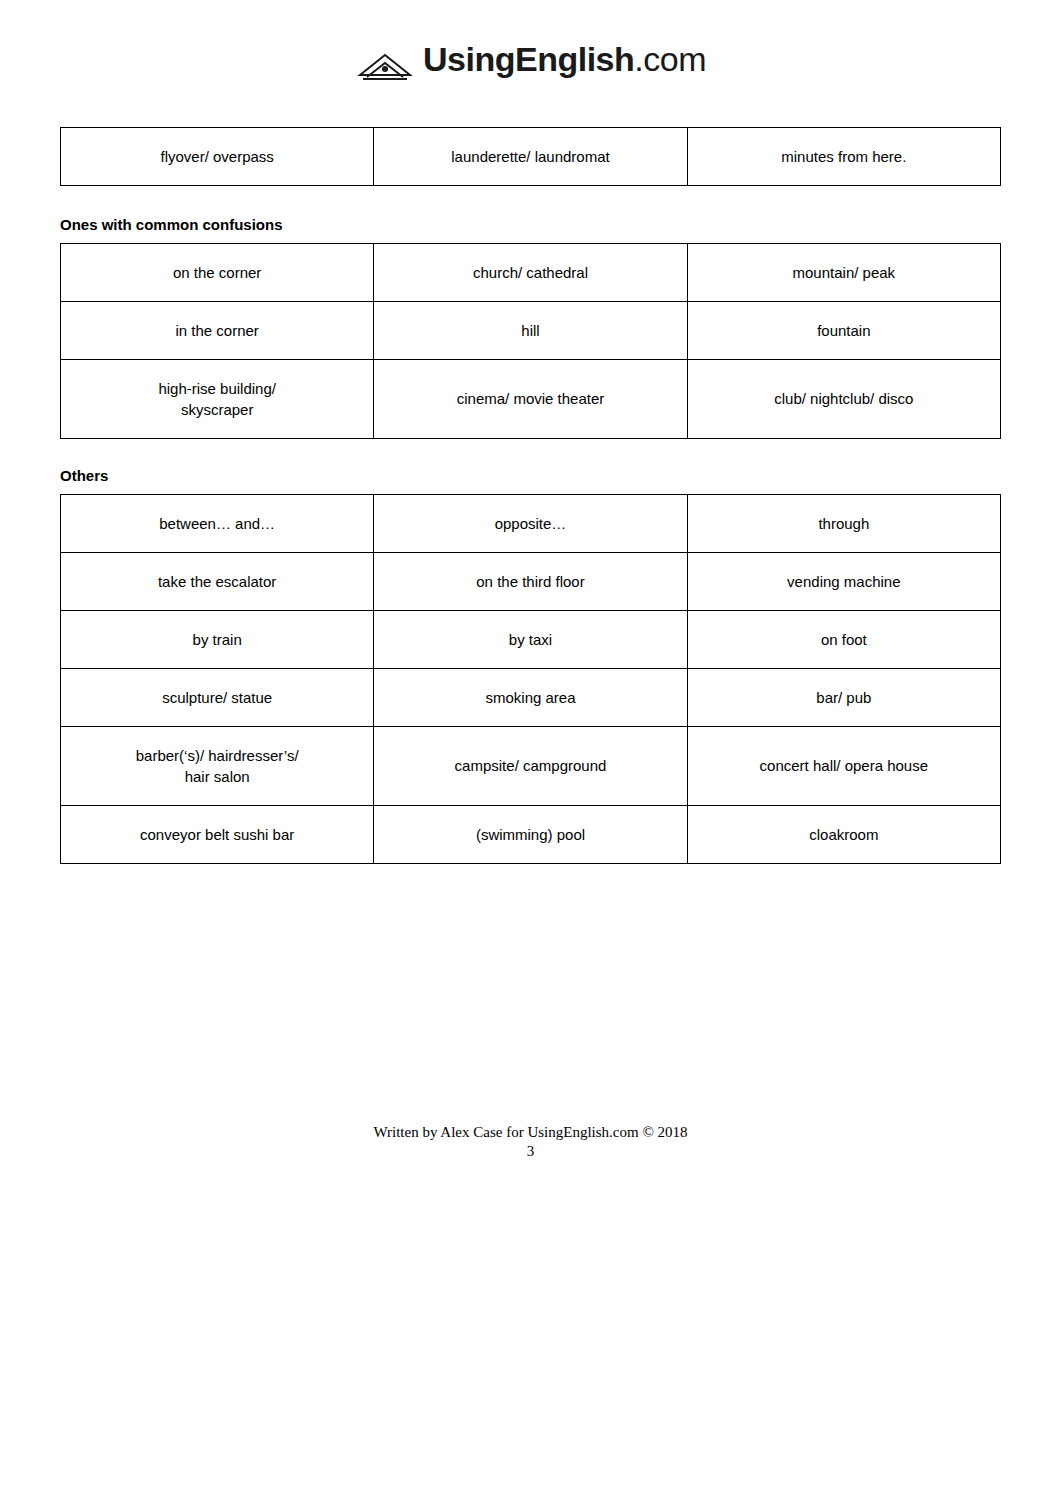Using English.com
| flyover/ overpass | launderette/ laundromat | minutes from here. |
Ones with common confusions
| on the corner | church/ cathedral | mountain/ peak |
| in the corner | hill | fountain |
| high-rise building/ skyscraper | cinema/ movie theater | club/ nightclub/ disco |
Others
| between… and… | opposite… | through |
| take the escalator | on the third floor | vending machine |
| by train | by taxi | on foot |
| sculpture/ statue | smoking area | bar/ pub |
| barber(‘s)/ hairdresser’s/ hair salon | campsite/ campground | concert hall/ opera house |
| conveyor belt sushi bar | (swimming) pool | cloakroom |
Written by Alex Case for UsingEnglish.com © 2018
3